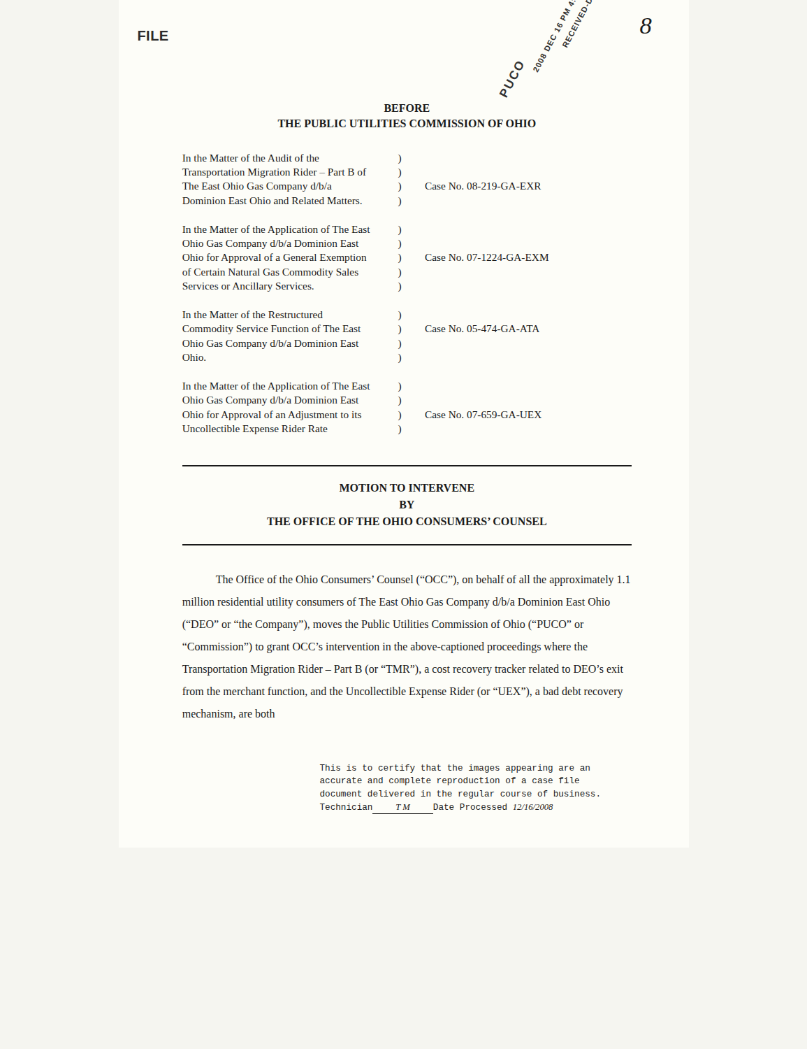8
FILE
RECEIVED-DOCKETING DIV 2008 DEC 16 PM 4:06 PUCO
BEFORE
THE PUBLIC UTILITIES COMMISSION OF OHIO
| In the Matter of the Audit of the Transportation Migration Rider – Part B of The East Ohio Gas Company d/b/a Dominion East Ohio and Related Matters. | ) ) ) ) | Case No. 08-219-GA-EXR |
| In the Matter of the Application of The East Ohio Gas Company d/b/a Dominion East Ohio for Approval of a General Exemption of Certain Natural Gas Commodity Sales Services or Ancillary Services. | ) ) ) ) ) | Case No. 07-1224-GA-EXM |
| In the Matter of the Restructured Commodity Service Function of The East Ohio Gas Company d/b/a Dominion East Ohio. | ) ) ) ) | Case No. 05-474-GA-ATA |
| In the Matter of the Application of The East Ohio Gas Company d/b/a Dominion East Ohio for Approval of an Adjustment to its Uncollectible Expense Rider Rate | ) ) ) ) | Case No. 07-659-GA-UEX |
MOTION TO INTERVENE
BY
THE OFFICE OF THE OHIO CONSUMERS’ COUNSEL
The Office of the Ohio Consumers’ Counsel (“OCC”), on behalf of all the approximately 1.1 million residential utility consumers of The East Ohio Gas Company d/b/a Dominion East Ohio (“DEO” or “the Company”), moves the Public Utilities Commission of Ohio (“PUCO” or “Commission”) to grant OCC’s intervention in the above-captioned proceedings where the Transportation Migration Rider – Part B (or “TMR”), a cost recovery tracker related to DEO’s exit from the merchant function, and the Uncollectible Expense Rider (or “UEX”), a bad debt recovery mechanism, are both
This is to certify that the images appearing are an
accurate and complete reproduction of a case file
document delivered in the regular course of business.
TechnicianT MDate Processed 12/16/2008